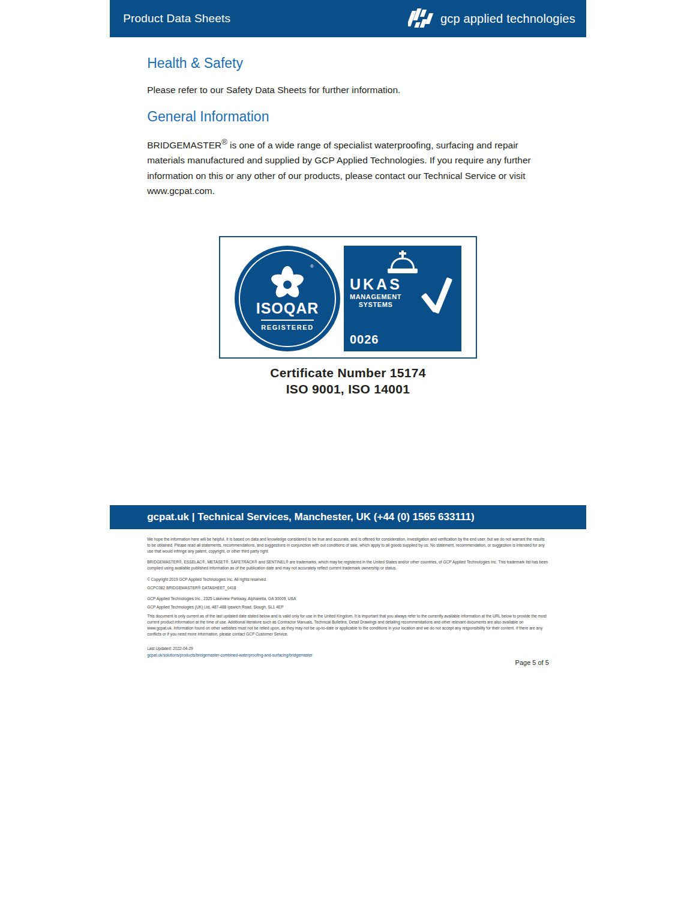Product Data Sheets
gcp applied technologies
Health & Safety
Please refer to our Safety Data Sheets for further information.
General Information
BRIDGEMASTER® is one of a wide range of specialist waterproofing, surfacing and repair materials manufactured and supplied by GCP Applied Technologies. If you require any further information on this or any other of our products, please contact our Technical Service or visit www.gcpat.com.
®
ISOQAR
REGISTERED
UKAS
MANAGEMENT
SYSTEMS
0026
Certificate Number 15174
ISO 9001, ISO 14001
gcpat.uk | Technical Services, Manchester, UK (+44 (0) 1565 633111)
We hope the information here will be helpful. It is based on data and knowledge considered to be true and accurate, and is offered for consideration, investigation and verification by the end user, but we do not warrant the results to be obtained. Please read all statements, recommendations, and suggestions in conjunction with out conditions of sale, which apply to all goods supplied by us. No statement, recommendation, or suggestion is intended for any use that would infringe any patent, copyright, or other third party right.
BRIDGEMASTER®, ESSELAC®, METASET®, SAFETRACK® and SENTINEL® are trademarks, which may be registered in the United States and/or other countries, of GCP Applied Technologies Inc. This trademark list has been complied using available published information as of the publication date and may not accurately reflect current trademark ownership or status.
© Copyright 2019 GCP Applied Technologies Inc. All rights reserved.
GCPC082 BRIDGEMASTER® DATASHEET_0418
GCP Applied Technologies Inc., 2325 Lakeview Parkway, Alpharetta, GA 30009, USA
GCP Applied Technologies (UK) Ltd, 487-488 Ipswich Road, Slough, SL1 4EP
This document is only current as of the last updated date stated below and is valid only for use in the United Kingdom. It is important that you always refer to the currently available information at the URL below to provide the most current product information at the time of use. Additional literature such as Contractor Manuals, Technical Bulletins, Detail Drawings and detailing recommendations and other relevant documents are also available on www.gcpat.uk. Information found on other websites must not be relied upon, as they may not be up-to-date or applicable to the conditions in your location and we do not accept any responsibility for their content. If there are any conflicts or if you need more information, please contact GCP Customer Service.
Last Updated: 2022-04-29
gcpat.uk/solutions/products/bridgemaster-combined-waterproofing-and-surfacing/bridgemaster
Page 5 of 5